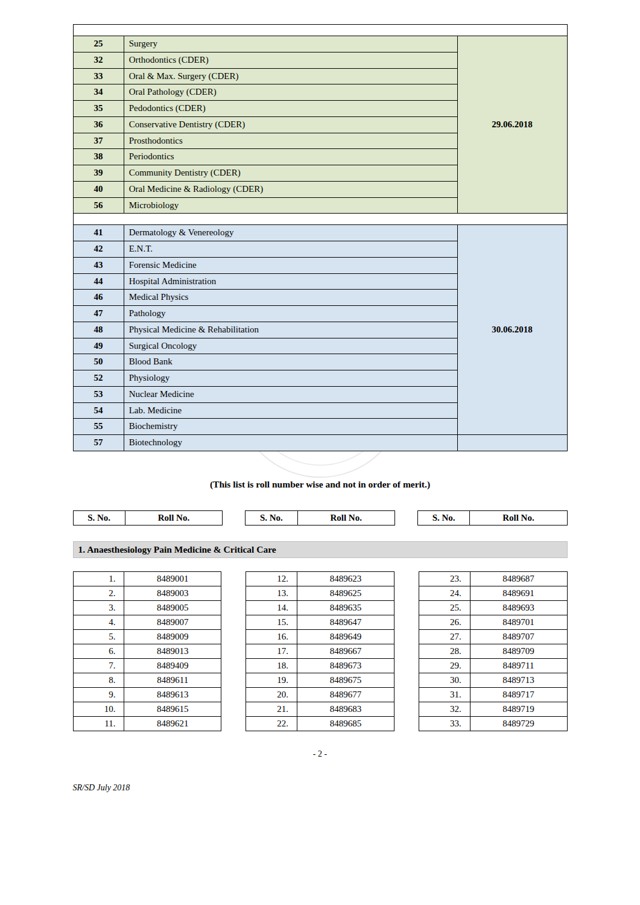ALL INDIA INSTITUTE OF MEDICAL SCIENCES शरीरमाद्यं खलु धर्मसाधनम्
| 25 | Surgery | 29.06.2018 |
| 32 | Orthodontics (CDER) |
| 33 | Oral & Max. Surgery (CDER) |
| 34 | Oral Pathology (CDER) |
| 35 | Pedodontics (CDER) |
| 36 | Conservative Dentistry (CDER) |
| 37 | Prosthodontics |
| 38 | Periodontics |
| 39 | Community Dentistry (CDER) |
| 40 | Oral Medicine & Radiology (CDER) |
| 56 | Microbiology |
| 41 | Dermatology & Venereology | 30.06.2018 |
| 42 | E.N.T. |
| 43 | Forensic Medicine |
| 44 | Hospital Administration |
| 46 | Medical Physics |
| 47 | Pathology |
| 48 | Physical Medicine & Rehabilitation |
| 49 | Surgical Oncology |
| 50 | Blood Bank |
| 52 | Physiology |
| 53 | Nuclear Medicine |
| 54 | Lab. Medicine |
| 55 | Biochemistry |
| 57 | Biotechnology | |
(This list is roll number wise and not in order of merit.)
| S. No. | Roll No. | | S. No. | Roll No. | | S. No. | Roll No. |
1. Anaesthesiology Pain Medicine & Critical Care
| 1. | 8489001 | | 12. | 8489623 | | 23. | 8489687 |
| 2. | 8489003 | | 13. | 8489625 | | 24. | 8489691 |
| 3. | 8489005 | | 14. | 8489635 | | 25. | 8489693 |
| 4. | 8489007 | | 15. | 8489647 | | 26. | 8489701 |
| 5. | 8489009 | | 16. | 8489649 | | 27. | 8489707 |
| 6. | 8489013 | | 17. | 8489667 | | 28. | 8489709 |
| 7. | 8489409 | | 18. | 8489673 | | 29. | 8489711 |
| 8. | 8489611 | | 19. | 8489675 | | 30. | 8489713 |
| 9. | 8489613 | | 20. | 8489677 | | 31. | 8489717 |
| 10. | 8489615 | | 21. | 8489683 | | 32. | 8489719 |
| 11. | 8489621 | | 22. | 8489685 | | 33. | 8489729 |
- 2 -
SR/SD July 2018